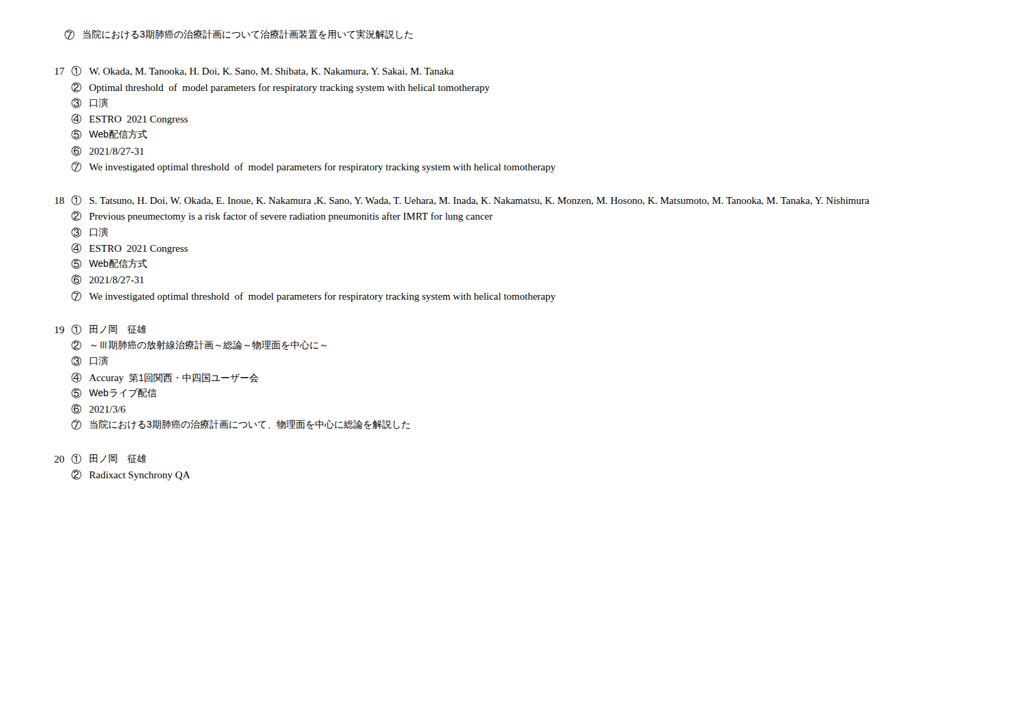⑦ 当院における3期肺癌の治療計画について治療計画装置を用いて実況解説した
17
① W. Okada, M. Tanooka, H. Doi, K. Sano, M. Shibata, K. Nakamura, Y. Sakai, M. Tanaka
② Optimal threshold of model parameters for respiratory tracking system with helical tomotherapy
③ 口演
④ ESTRO 2021 Congress
⑤ Web配信方式
⑥2021/8/27-31
⑦ We investigated optimal threshold of model parameters for respiratory tracking system with helical tomotherapy
18
① S. Tatsuno, H. Doi, W. Okada, E. Inoue, K. Nakamura ,K. Sano, Y. Wada, T. Uehara, M. Inada, K. Nakamatsu, K. Monzen, M. Hosono, K. Matsumoto, M. Tanooka, M. Tanaka, Y. Nishimura
② Previous pneumectomy is a risk factor of severe radiation pneumonitis after IMRT for lung cancer
③ 口演
④ ESTRO 2021 Congress
⑤ Web配信方式
⑥2021/8/27-31
⑦ We investigated optimal threshold of model parameters for respiratory tracking system with helical tomotherapy
19
① 田ノ岡　征雄
②～Ⅲ期肺癌の放射線治療計画～総論～物理面を中心に～
③ 口演
④ Accuray 第1回関西・中四国ユーザー会
⑤ Webライブ配信
⑥2021/3/6
⑦ 当院における3期肺癌の治療計画について、物理面を中心に総論を解説した
20
① 田ノ岡　征雄
② Radixact Synchrony QA